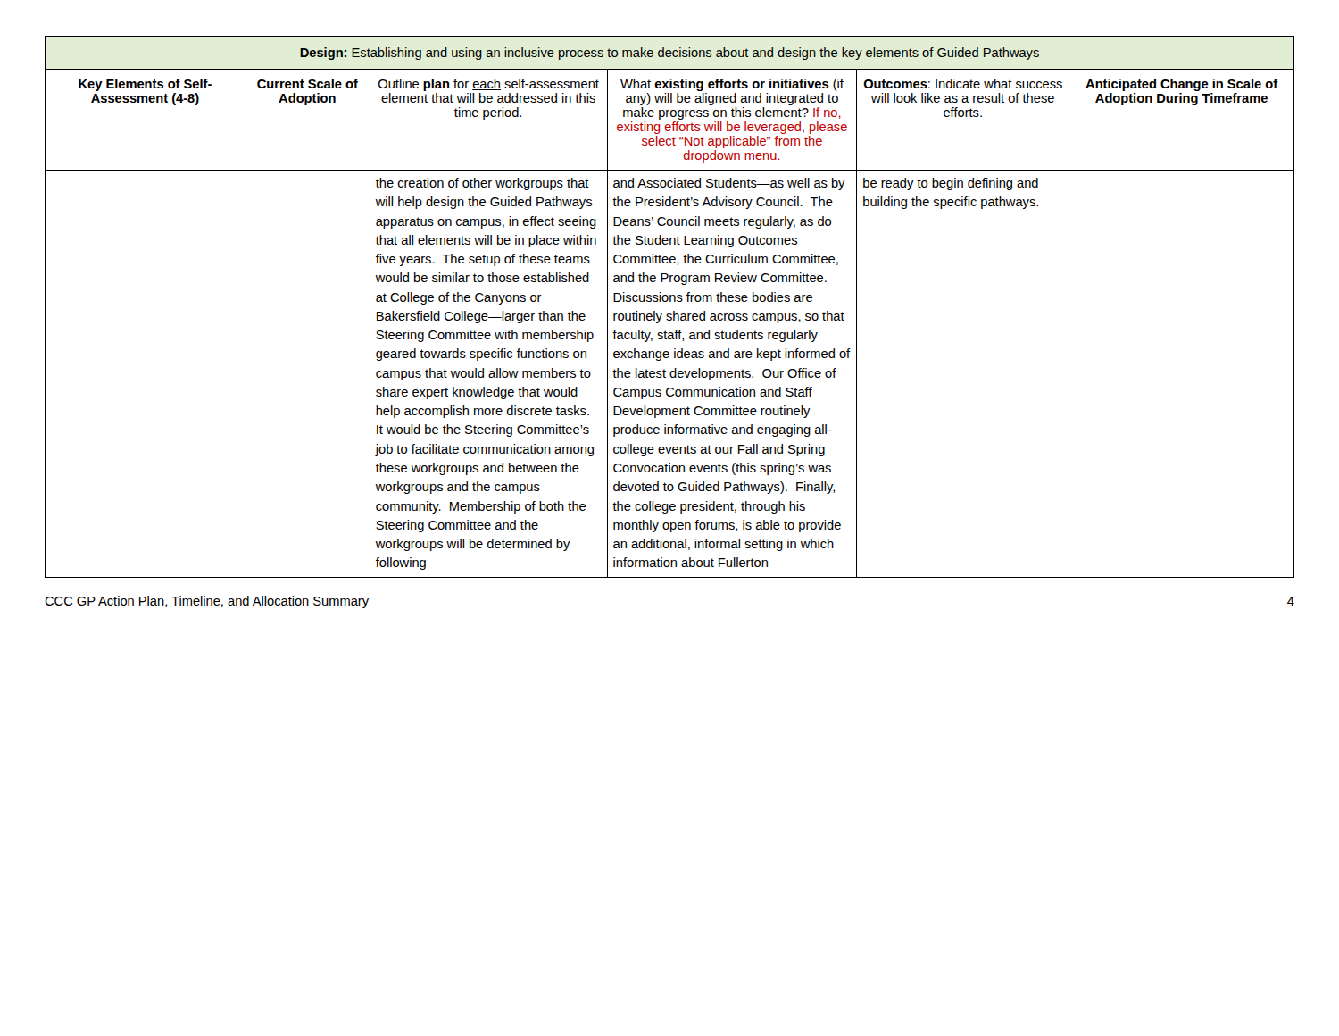| Design: Establishing and using an inclusive process to make decisions about and design the key elements of Guided Pathways |
| Key Elements of Self-Assessment (4-8) | Current Scale of Adoption | Outline plan for each self-assessment element that will be addressed in this time period. | What existing efforts or initiatives (if any) will be aligned and integrated to make progress on this element? If no, existing efforts will be leveraged, please select “Not applicable” from the dropdown menu. | Outcomes : Indicate what success will look like as a result of these efforts. | Anticipated Change in Scale of Adoption During Timeframe |
| | | the creation of other workgroups that will help design the Guided Pathways apparatus on campus, in effect seeing that all elements will be in place within five years. The setup of these teams would be similar to those established at College of the Canyons or Bakersfield College—larger than the Steering Committee with membership geared towards specific functions on campus that would allow members to share expert knowledge that would help accomplish more discrete tasks. It would be the Steering Committee’s job to facilitate communication among these workgroups and between the workgroups and the campus community. Membership of both the Steering Committee and the workgroups will be determined by following | and Associated Students—as well as by the President’s Advisory Council. The Deans’ Council meets regularly, as do the Student Learning Outcomes Committee, the Curriculum Committee, and the Program Review Committee. Discussions from these bodies are routinely shared across campus, so that faculty, staff, and students regularly exchange ideas and are kept informed of the latest developments. Our Office of Campus Communication and Staff Development Committee routinely produce informative and engaging all-college events at our Fall and Spring Convocation events (this spring’s was devoted to Guided Pathways). Finally, the college president, through his monthly open forums, is able to provide an additional, informal setting in which information about Fullerton | be ready to begin defining and building the specific pathways. | |
CCC GP Action Plan, Timeline, and Allocation Summary 4